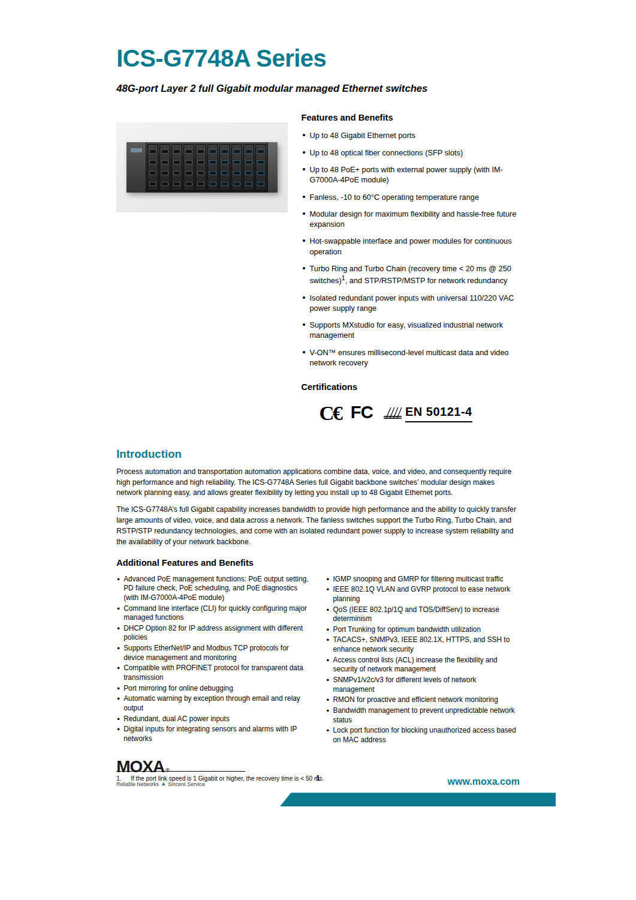ICS-G7748A Series
48G-port Layer 2 full Gigabit modular managed Ethernet switches
Features and Benefits
Up to 48 Gigabit Ethernet ports
Up to 48 optical fiber connections (SFP slots)
Up to 48 PoE+ ports with external power supply (with IM-G7000A-4PoE module)
Fanless, -10 to 60°C operating temperature range
Modular design for maximum flexibility and hassle-free future expansion
Hot-swappable interface and power modules for continuous operation
Turbo Ring and Turbo Chain (recovery time < 20 ms @ 250 switches)1, and STP/RSTP/MSTP for network redundancy
Isolated redundant power inputs with universal 110/220 VAC power supply range
Supports MXstudio for easy, visualized industrial network management
V-ON™ ensures millisecond-level multicast data and video network recovery
Certifications
C€ FC EN 50121-4
Introduction
Process automation and transportation automation applications combine data, voice, and video, and consequently require high performance and high reliability. The ICS-G7748A Series full Gigabit backbone switches’ modular design makes network planning easy, and allows greater flexibility by letting you install up to 48 Gigabit Ethernet ports.
The ICS-G7748A’s full Gigabit capability increases bandwidth to provide high performance and the ability to quickly transfer large amounts of video, voice, and data across a network. The fanless switches support the Turbo Ring, Turbo Chain, and RSTP/STP redundancy technologies, and come with an isolated redundant power supply to increase system reliability and the availability of your network backbone.
Additional Features and Benefits
Advanced PoE management functions: PoE output setting, PD failure check, PoE scheduling, and PoE diagnostics (with IM-G7000A-4PoE module)
Command line interface (CLI) for quickly configuring major managed functions
DHCP Option 82 for IP address assignment with different policies
Supports EtherNet/IP and Modbus TCP protocols for device management and monitoring
Compatible with PROFINET protocol for transparent data transmission
Port mirroring for online debugging
Automatic warning by exception through email and relay output
Redundant, dual AC power inputs
Digital inputs for integrating sensors and alarms with IP networks
IGMP snooping and GMRP for filtering multicast traffic
IEEE 802.1Q VLAN and GVRP protocol to ease network planning
QoS (IEEE 802.1p/1Q and TOS/DiffServ) to increase determinism
Port Trunking for optimum bandwidth utilization
TACACS+, SNMPv3, IEEE 802.1X, HTTPS, and SSH to enhance network security
Access control lists (ACL) increase the flexibility and security of network management
SNMPv1/v2c/v3 for different levels of network management
RMON for proactive and efficient network monitoring
Bandwidth management to prevent unpredictable network status
Lock port function for blocking unauthorized access based on MAC address
1. If the port link speed is 1 Gigabit or higher, the recovery time is < 50 ms.
MOXA®
Reliable Networks ▲ Sincere Service
www.moxa.com
1